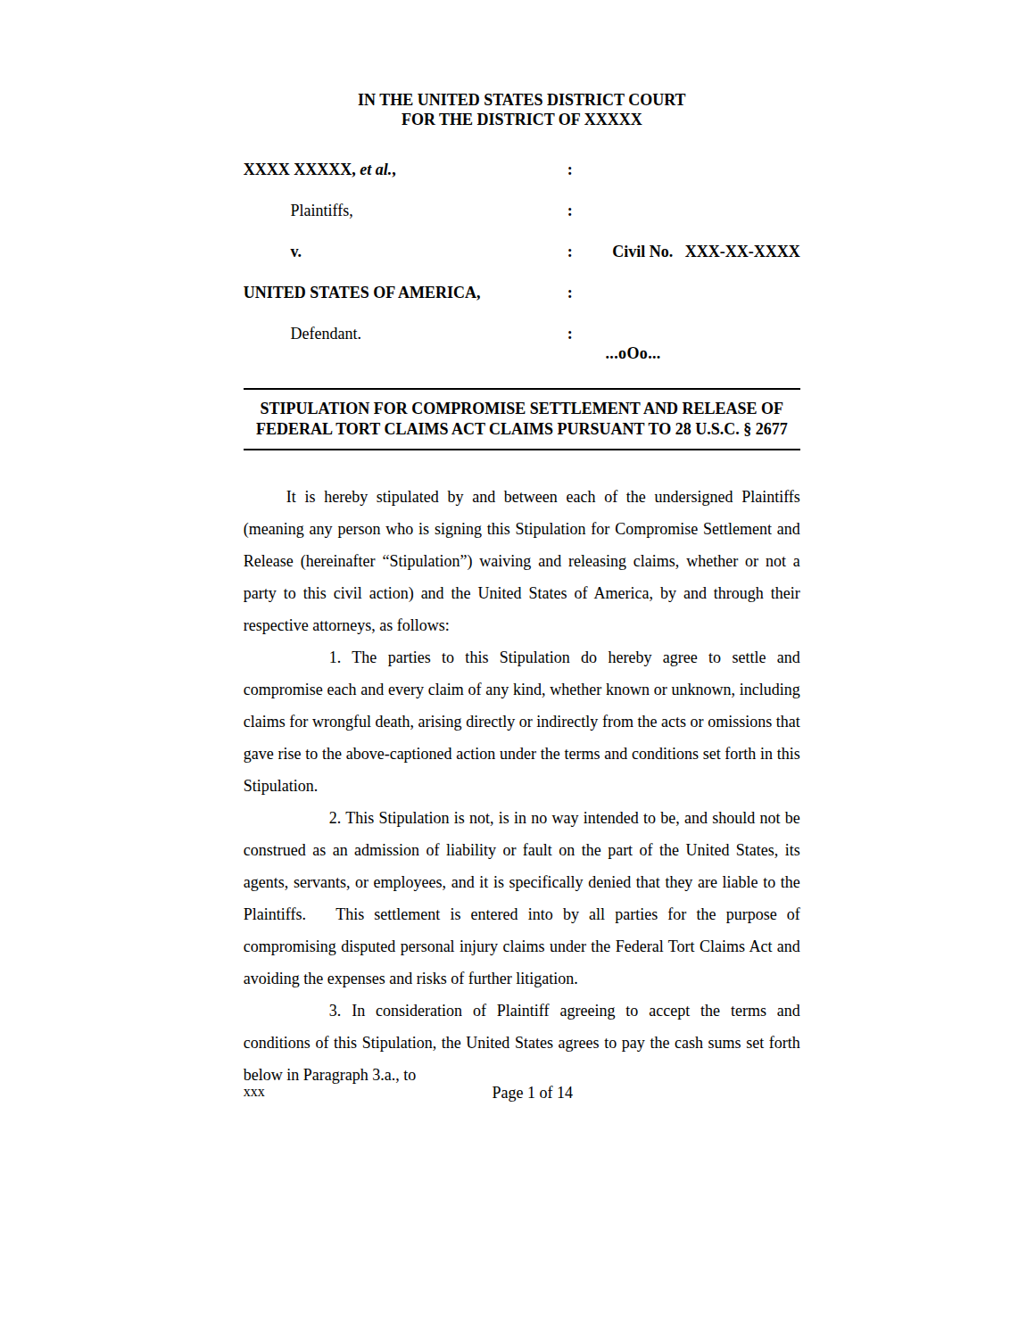IN THE UNITED STATES DISTRICT COURT
FOR THE DISTRICT OF XXXXX
| XXXX XXXXX, et al. , | : | |
| Plaintiffs, | : | |
| v. | : | Civil No. XXX-XX-XXXX |
| UNITED STATES OF AMERICA, | : | |
| Defendant. | : | |
...oOo...
STIPULATION FOR COMPROMISE SETTLEMENT AND RELEASE OF
FEDERAL TORT CLAIMS ACT CLAIMS PURSUANT TO 28 U.S.C. § 2677
It is hereby stipulated by and between each of the undersigned Plaintiffs (meaning any person who is signing this Stipulation for Compromise Settlement and Release (hereinafter “Stipulation”) waiving and releasing claims, whether or not a party to this civil action) and the United States of America, by and through their respective attorneys, as follows:
1. The parties to this Stipulation do hereby agree to settle and compromise each and every claim of any kind, whether known or unknown, including claims for wrongful death, arising directly or indirectly from the acts or omissions that gave rise to the above-captioned action under the terms and conditions set forth in this Stipulation.
2. This Stipulation is not, is in no way intended to be, and should not be construed as an admission of liability or fault on the part of the United States, its agents, servants, or employees, and it is specifically denied that they are liable to the Plaintiffs. This settlement is entered into by all parties for the purpose of compromising disputed personal injury claims under the Federal Tort Claims Act and avoiding the expenses and risks of further litigation.
3. In consideration of Plaintiff agreeing to accept the terms and conditions of this Stipulation, the United States agrees to pay the cash sums set forth below in Paragraph 3.a., to
xxx
Page 1 of 14